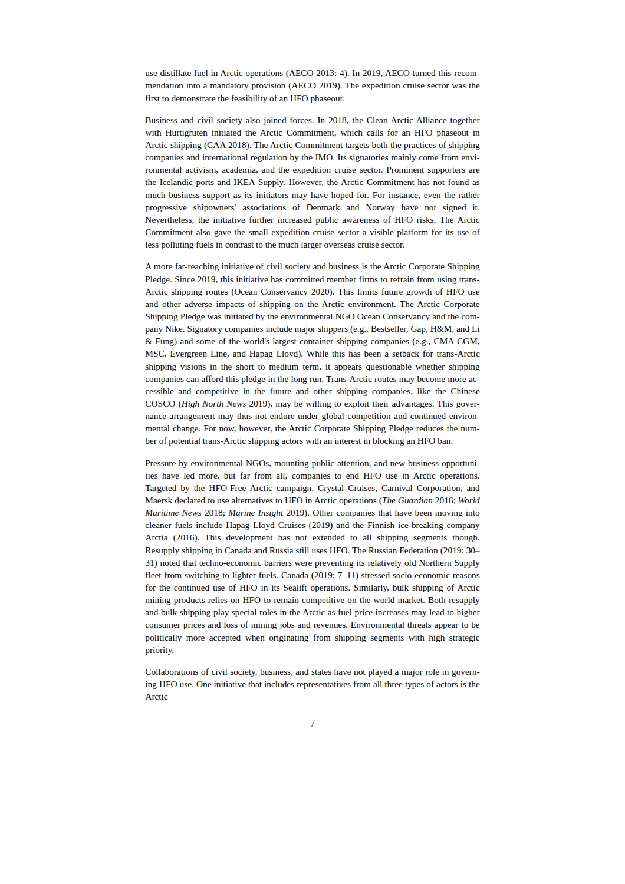use distillate fuel in Arctic operations (AECO 2013: 4). In 2019, AECO turned this recommendation into a mandatory provision (AECO 2019). The expedition cruise sector was the first to demonstrate the feasibility of an HFO phaseout.
Business and civil society also joined forces. In 2018, the Clean Arctic Alliance together with Hurtigruten initiated the Arctic Commitment, which calls for an HFO phaseout in Arctic shipping (CAA 2018). The Arctic Commitment targets both the practices of shipping companies and international regulation by the IMO. Its signatories mainly come from environmental activism, academia, and the expedition cruise sector. Prominent supporters are the Icelandic ports and IKEA Supply. However, the Arctic Commitment has not found as much business support as its initiators may have hoped for. For instance, even the rather progressive shipowners' associations of Denmark and Norway have not signed it. Nevertheless, the initiative further increased public awareness of HFO risks. The Arctic Commitment also gave the small expedition cruise sector a visible platform for its use of less polluting fuels in contrast to the much larger overseas cruise sector.
A more far-reaching initiative of civil society and business is the Arctic Corporate Shipping Pledge. Since 2019, this initiative has committed member firms to refrain from using trans-Arctic shipping routes (Ocean Conservancy 2020). This limits future growth of HFO use and other adverse impacts of shipping on the Arctic environment. The Arctic Corporate Shipping Pledge was initiated by the environmental NGO Ocean Conservancy and the company Nike. Signatory companies include major shippers (e.g., Bestseller, Gap, H&M, and Li & Fung) and some of the world's largest container shipping companies (e.g., CMA CGM, MSC, Evergreen Line, and Hapag Lloyd). While this has been a setback for trans-Arctic shipping visions in the short to medium term, it appears questionable whether shipping companies can afford this pledge in the long run. Trans-Arctic routes may become more accessible and competitive in the future and other shipping companies, like the Chinese COSCO (High North News 2019), may be willing to exploit their advantages. This governance arrangement may thus not endure under global competition and continued environmental change. For now, however, the Arctic Corporate Shipping Pledge reduces the number of potential trans-Arctic shipping actors with an interest in blocking an HFO ban.
Pressure by environmental NGOs, mounting public attention, and new business opportunities have led more, but far from all, companies to end HFO use in Arctic operations. Targeted by the HFO-Free Arctic campaign, Crystal Cruises, Carnival Corporation, and Maersk declared to use alternatives to HFO in Arctic operations (The Guardian 2016; World Maritime News 2018; Marine Insight 2019). Other companies that have been moving into cleaner fuels include Hapag Lloyd Cruises (2019) and the Finnish ice-breaking company Arctia (2016). This development has not extended to all shipping segments though. Resupply shipping in Canada and Russia still uses HFO. The Russian Federation (2019: 30–31) noted that techno-economic barriers were preventing its relatively old Northern Supply fleet from switching to lighter fuels. Canada (2019: 7–11) stressed socio-economic reasons for the continued use of HFO in its Sealift operations. Similarly, bulk shipping of Arctic mining products relies on HFO to remain competitive on the world market. Both resupply and bulk shipping play special roles in the Arctic as fuel price increases may lead to higher consumer prices and loss of mining jobs and revenues. Environmental threats appear to be politically more accepted when originating from shipping segments with high strategic priority.
Collaborations of civil society, business, and states have not played a major role in governing HFO use. One initiative that includes representatives from all three types of actors is the Arctic
7